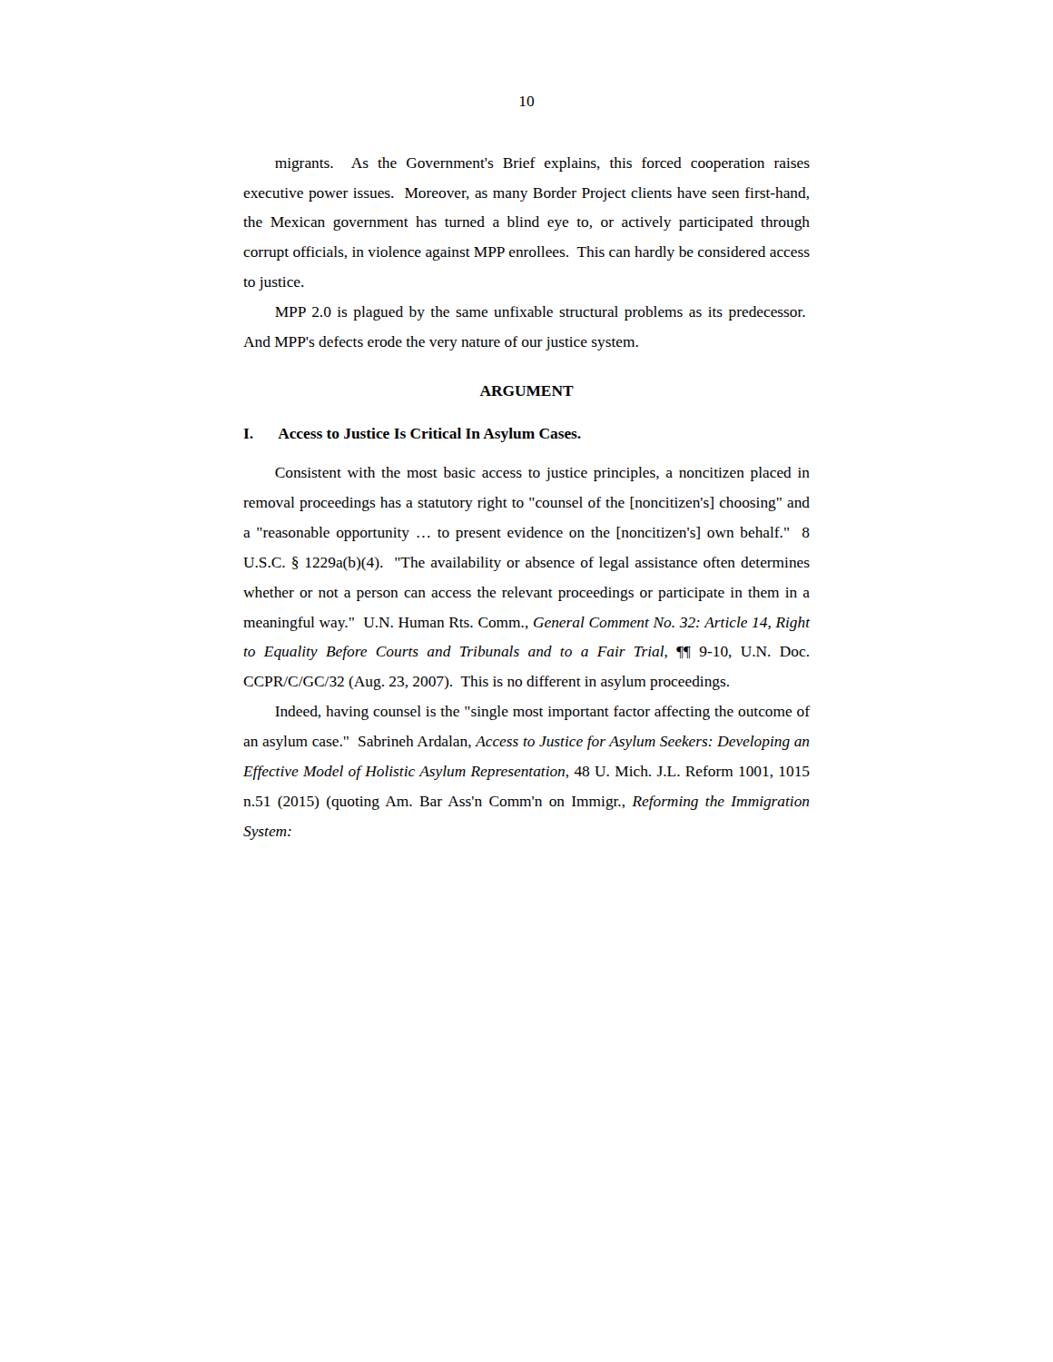10
migrants. As the Government's Brief explains, this forced cooperation raises executive power issues. Moreover, as many Border Project clients have seen first-hand, the Mexican government has turned a blind eye to, or actively participated through corrupt officials, in violence against MPP enrollees. This can hardly be considered access to justice.
MPP 2.0 is plagued by the same unfixable structural problems as its predecessor. And MPP's defects erode the very nature of our justice system.
ARGUMENT
I. Access to Justice Is Critical In Asylum Cases.
Consistent with the most basic access to justice principles, a noncitizen placed in removal proceedings has a statutory right to "counsel of the [noncitizen's] choosing" and a "reasonable opportunity … to present evidence on the [noncitizen's] own behalf." 8 U.S.C. § 1229a(b)(4). "The availability or absence of legal assistance often determines whether or not a person can access the relevant proceedings or participate in them in a meaningful way." U.N. Human Rts. Comm., General Comment No. 32: Article 14, Right to Equality Before Courts and Tribunals and to a Fair Trial, ¶¶ 9-10, U.N. Doc. CCPR/C/GC/32 (Aug. 23, 2007). This is no different in asylum proceedings.
Indeed, having counsel is the "single most important factor affecting the outcome of an asylum case." Sabrineh Ardalan, Access to Justice for Asylum Seekers: Developing an Effective Model of Holistic Asylum Representation, 48 U. Mich. J.L. Reform 1001, 1015 n.51 (2015) (quoting Am. Bar Ass'n Comm'n on Immigr., Reforming the Immigration System: